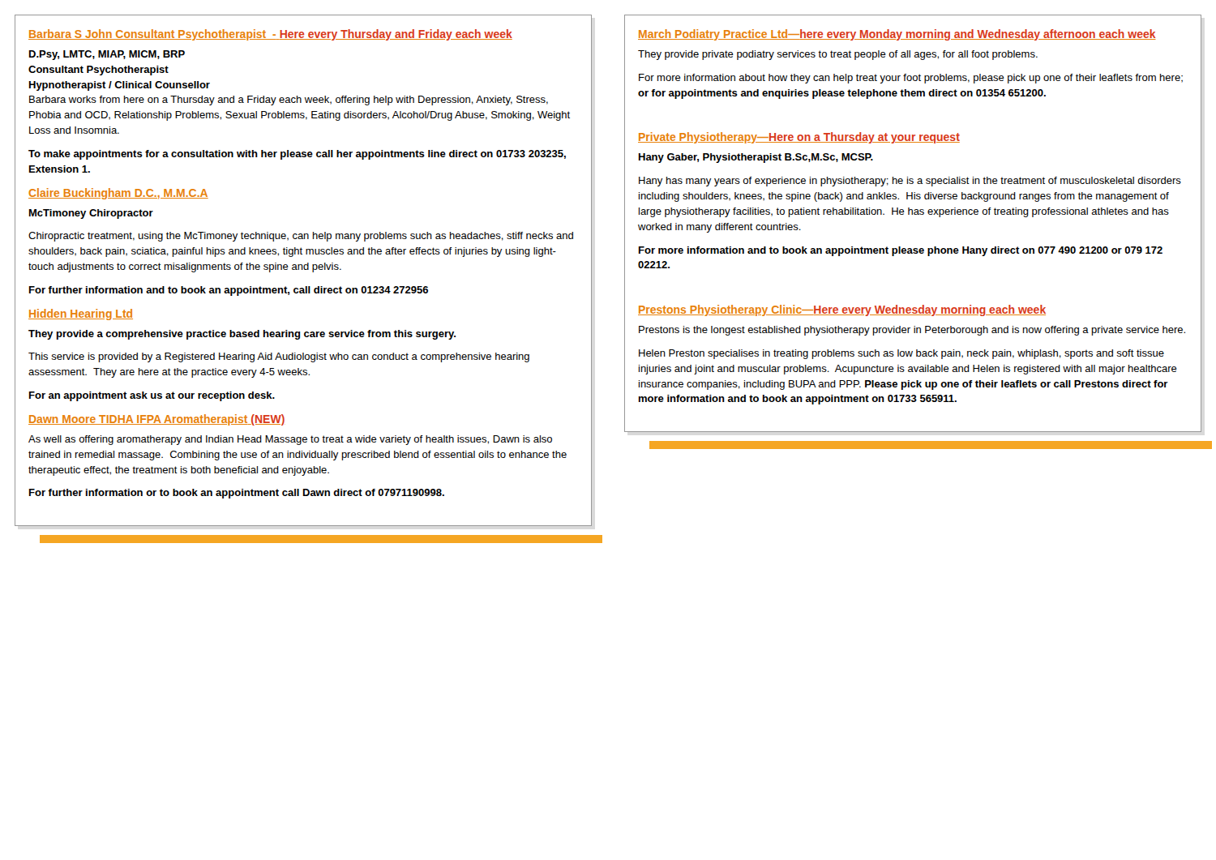Barbara S John Consultant Psychotherapist - Here every Thursday and Friday each week
D.Psy, LMTC, MIAP, MICM, BRP
Consultant Psychotherapist
Hypnotherapist / Clinical Counsellor
Barbara works from here on a Thursday and a Friday each week, offering help with Depression, Anxiety, Stress, Phobia and OCD, Relationship Problems, Sexual Problems, Eating disorders, Alcohol/Drug Abuse, Smoking, Weight Loss and Insomnia.
To make appointments for a consultation with her please call her appointments line direct on 01733 203235, Extension 1.
Claire Buckingham D.C., M.M.C.A
McTimoney Chiropractor
Chiropractic treatment, using the McTimoney technique, can help many problems such as headaches, stiff necks and shoulders, back pain, sciatica, painful hips and knees, tight muscles and the after effects of injuries by using light-touch adjustments to correct misalignments of the spine and pelvis.
For further information and to book an appointment, call direct on 01234 272956
Hidden Hearing Ltd
They provide a comprehensive practice based hearing care service from this surgery.
This service is provided by a Registered Hearing Aid Audiologist who can conduct a comprehensive hearing assessment. They are here at the practice every 4-5 weeks.
For an appointment ask us at our reception desk.
Dawn Moore TIDHA IFPA Aromatherapist (NEW)
As well as offering aromatherapy and Indian Head Massage to treat a wide variety of health issues, Dawn is also trained in remedial massage. Combining the use of an individually prescribed blend of essential oils to enhance the therapeutic effect, the treatment is both beneficial and enjoyable.
For further information or to book an appointment call Dawn direct of 07971190998.
March Podiatry Practice Ltd—here every Monday morning and Wednesday afternoon each week
They provide private podiatry services to treat people of all ages, for all foot problems.
For more information about how they can help treat your foot problems, please pick up one of their leaflets from here; or for appointments and enquiries please telephone them direct on 01354 651200.
Private Physiotherapy—Here on a Thursday at your request
Hany Gaber, Physiotherapist B.Sc,M.Sc, MCSP.
Hany has many years of experience in physiotherapy; he is a specialist in the treatment of musculoskeletal disorders including shoulders, knees, the spine (back) and ankles. His diverse background ranges from the management of large physiotherapy facilities, to patient rehabilitation. He has experience of treating professional athletes and has worked in many different countries.
For more information and to book an appointment please phone Hany direct on 077 490 21200 or 079 172 02212.
Prestons Physiotherapy Clinic—Here every Wednesday morning each week
Prestons is the longest established physiotherapy provider in Peterborough and is now offering a private service here.
Helen Preston specialises in treating problems such as low back pain, neck pain, whiplash, sports and soft tissue injuries and joint and muscular problems. Acupuncture is available and Helen is registered with all major healthcare insurance companies, including BUPA and PPP. Please pick up one of their leaflets or call Prestons direct for more information and to book an appointment on 01733 565911.